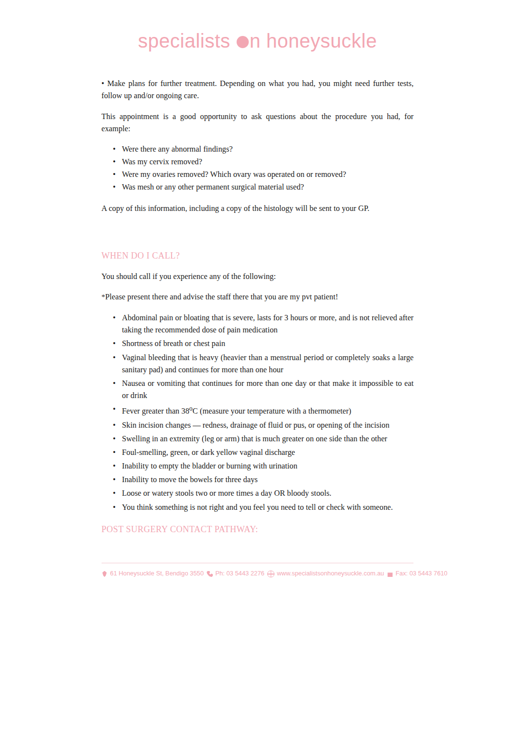specialists n honeysuckle
• Make plans for further treatment. Depending on what you had, you might need further tests, follow up and/or ongoing care.
This appointment is a good opportunity to ask questions about the procedure you had, for example:
Were there any abnormal findings?
Was my cervix removed?
Were my ovaries removed? Which ovary was operated on or removed?
Was mesh or any other permanent surgical material used?
A copy of this information, including a copy of the histology will be sent to your GP.
WHEN DO I CALL?
You should call if you experience any of the following:
*Please present there and advise the staff there that you are my pvt patient!
Abdominal pain or bloating that is severe, lasts for 3 hours or more, and is not relieved after taking the recommended dose of pain medication
Shortness of breath or chest pain
Vaginal bleeding that is heavy (heavier than a menstrual period or completely soaks a large sanitary pad) and continues for more than one hour
Nausea or vomiting that continues for more than one day or that make it impossible to eat or drink
Fever greater than 38oC (measure your temperature with a thermometer)
Skin incision changes — redness, drainage of fluid or pus, or opening of the incision
Swelling in an extremity (leg or arm) that is much greater on one side than the other
Foul-smelling, green, or dark yellow vaginal discharge
Inability to empty the bladder or burning with urination
Inability to move the bowels for three days
Loose or watery stools two or more times a day OR bloody stools.
You think something is not right and you feel you need to tell or check with someone.
POST SURGERY CONTACT PATHWAY:
61 Honeysuckle St, Bendigo 3550 Ph: 03 5443 2276 www.specialistsonhoneysuckle.com.au Fax: 03 5443 7610